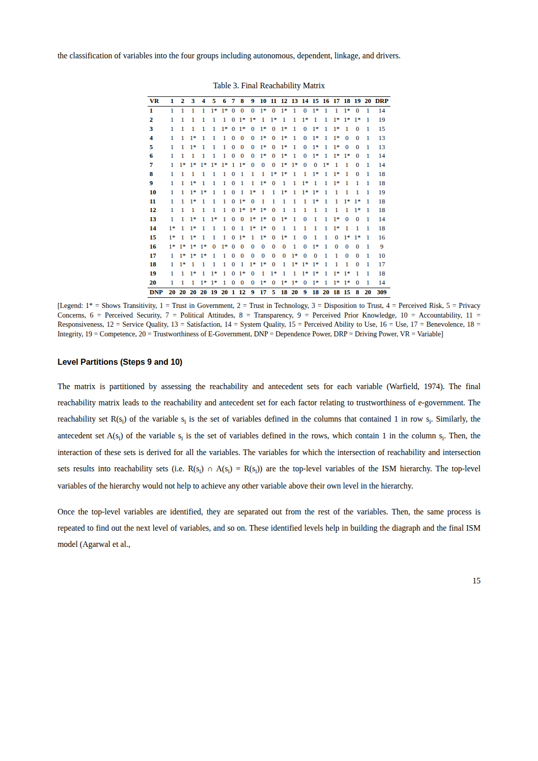the classification of variables into the four groups including autonomous, dependent, linkage, and drivers.
Table 3. Final Reachability Matrix
| VR | 1 | 2 | 3 | 4 | 5 | 6 | 7 | 8 | 9 | 10 | 11 | 12 | 13 | 14 | 15 | 16 | 17 | 18 | 19 | 20 | DRP |
| --- | --- | --- | --- | --- | --- | --- | --- | --- | --- | --- | --- | --- | --- | --- | --- | --- | --- | --- | --- | --- | --- |
| 1 | 1 | 1 | 1 | 1 | 1* | 1* | 0 | 0 | 0 | 1* | 0 | 1* | 1 | 0 | 1* | 1 | 1 | 1* | 0 | 1 | 14 |
| 2 | 1 | 1 | 1 | 1 | 1 | 1 | 0 | 1* | 1* | 1 | 1* | 1 | 1 | 1* | 1 | 1 | 1* | 1* | 1* | 1 | 19 |
| 3 | 1 | 1 | 1 | 1 | 1 | 1* | 0 | 1* | 0 | 1* | 0 | 1* | 1 | 0 | 1* | 1 | 1* | 1 | 0 | 1 | 15 |
| 4 | 1 | 1 | 1* | 1 | 1 | 1 | 0 | 0 | 0 | 1* | 0 | 1* | 1 | 0 | 1* | 1 | 1* | 0 | 0 | 1 | 13 |
| 5 | 1 | 1 | 1* | 1 | 1 | 1 | 0 | 0 | 0 | 1* | 0 | 1* | 1 | 0 | 1* | 1 | 1* | 0 | 0 | 1 | 13 |
| 6 | 1 | 1 | 1 | 1 | 1 | 1 | 0 | 0 | 0 | 1* | 0 | 1* | 1 | 0 | 1* | 1 | 1* | 1* | 0 | 1 | 14 |
| 7 | 1 | 1* | 1* | 1* | 1* | 1* | 1 | 1* | 0 | 0 | 0 | 1* | 1* | 0 | 0 | 1* | 1 | 1 | 0 | 1 | 14 |
| 8 | 1 | 1 | 1 | 1 | 1 | 1 | 0 | 1 | 1 | 1 | 1* | 1* | 1 | 1 | 1* | 1 | 1* | 1 | 0 | 1 | 18 |
| 9 | 1 | 1 | 1* | 1 | 1 | 1 | 0 | 1 | 1 | 1* | 0 | 1 | 1 | 1* | 1 | 1 | 1* | 1 | 1 | 1 | 18 |
| 10 | 1 | 1 | 1* | 1* | 1 | 1 | 0 | 1 | 1* | 1 | 1 | 1* | 1 | 1* | 1* | 1 | 1 | 1 | 1 | 1 | 19 |
| 11 | 1 | 1 | 1* | 1 | 1 | 1 | 0 | 1* | 0 | 1 | 1 | 1 | 1 | 1 | 1* | 1 | 1 | 1* | 1* | 1 | 18 |
| 12 | 1 | 1 | 1 | 1 | 1 | 1 | 0 | 1* | 1* | 1* | 0 | 1 | 1 | 1 | 1 | 1 | 1 | 1 | 1* | 1 | 18 |
| 13 | 1 | 1 | 1* | 1 | 1* | 1 | 0 | 0 | 1* | 1* | 0 | 1* | 1 | 0 | 1 | 1 | 1* | 0 | 0 | 1 | 14 |
| 14 | 1* | 1 | 1* | 1 | 1 | 1 | 0 | 1 | 1* | 1* | 0 | 1 | 1 | 1 | 1 | 1 | 1* | 1 | 1 | 1 | 18 |
| 15 | 1* | 1 | 1* | 1 | 1 | 1 | 0 | 1* | 1 | 1* | 0 | 1* | 1 | 0 | 1 | 1 | 0 | 1* | 1* | 1 | 16 |
| 16 | 1* | 1* | 1* | 1* | 0 | 1* | 0 | 0 | 0 | 0 | 0 | 0 | 1 | 0 | 1* | 1 | 0 | 0 | 0 | 1 | 9 |
| 17 | 1 | 1* | 1* | 1* | 1 | 1 | 0 | 0 | 0 | 0 | 0 | 0 | 1* | 0 | 0 | 1 | 1 | 0 | 0 | 1 | 10 |
| 18 | 1 | 1* | 1 | 1 | 1 | 1 | 0 | 1 | 1* | 1* | 0 | 1 | 1* | 1* | 1* | 1 | 1 | 1 | 0 | 1 | 17 |
| 19 | 1 | 1 | 1* | 1 | 1* | 1 | 0 | 1* | 0 | 1 | 1* | 1 | 1 | 1* | 1* | 1 | 1* | 1* | 1 | 1 | 18 |
| 20 | 1 | 1 | 1 | 1* | 1* | 1 | 0 | 0 | 0 | 1* | 0 | 1* | 1* | 0 | 1* | 1 | 1* | 1* | 0 | 1 | 14 |
| DNP | 20 | 20 | 20 | 20 | 19 | 20 | 1 | 12 | 9 | 17 | 5 | 18 | 20 | 9 | 18 | 20 | 18 | 15 | 8 | 20 | 309 |
[Legend: 1* = Shows Transitivity, 1 = Trust in Government, 2 = Trust in Technology, 3 = Disposition to Trust, 4 = Perceived Risk, 5 = Privacy Concerns, 6 = Perceived Security, 7 = Political Attitudes, 8 = Transparency, 9 = Perceived Prior Knowledge, 10 = Accountability, 11 = Responsiveness, 12 = Service Quality, 13 = Satisfaction, 14 = System Quality, 15 = Perceived Ability to Use, 16 = Use, 17 = Benevolence, 18 = Integrity, 19 = Competence, 20 = Trustworthiness of E-Government, DNP = Dependence Power, DRP = Driving Power, VR = Variable]
Level Partitions (Steps 9 and 10)
The matrix is partitioned by assessing the reachability and antecedent sets for each variable (Warfield, 1974). The final reachability matrix leads to the reachability and antecedent set for each factor relating to trustworthiness of e-government. The reachability set R(si) of the variable si is the set of variables defined in the columns that contained 1 in row si. Similarly, the antecedent set A(si) of the variable si is the set of variables defined in the rows, which contain 1 in the column si. Then, the interaction of these sets is derived for all the variables. The variables for which the intersection of reachability and intersection sets results into reachability sets (i.e. R(si) ∩ A(si) = R(si)) are the top-level variables of the ISM hierarchy. The top-level variables of the hierarchy would not help to achieve any other variable above their own level in the hierarchy.
Once the top-level variables are identified, they are separated out from the rest of the variables. Then, the same process is repeated to find out the next level of variables, and so on. These identified levels help in building the diagraph and the final ISM model (Agarwal et al.,
15